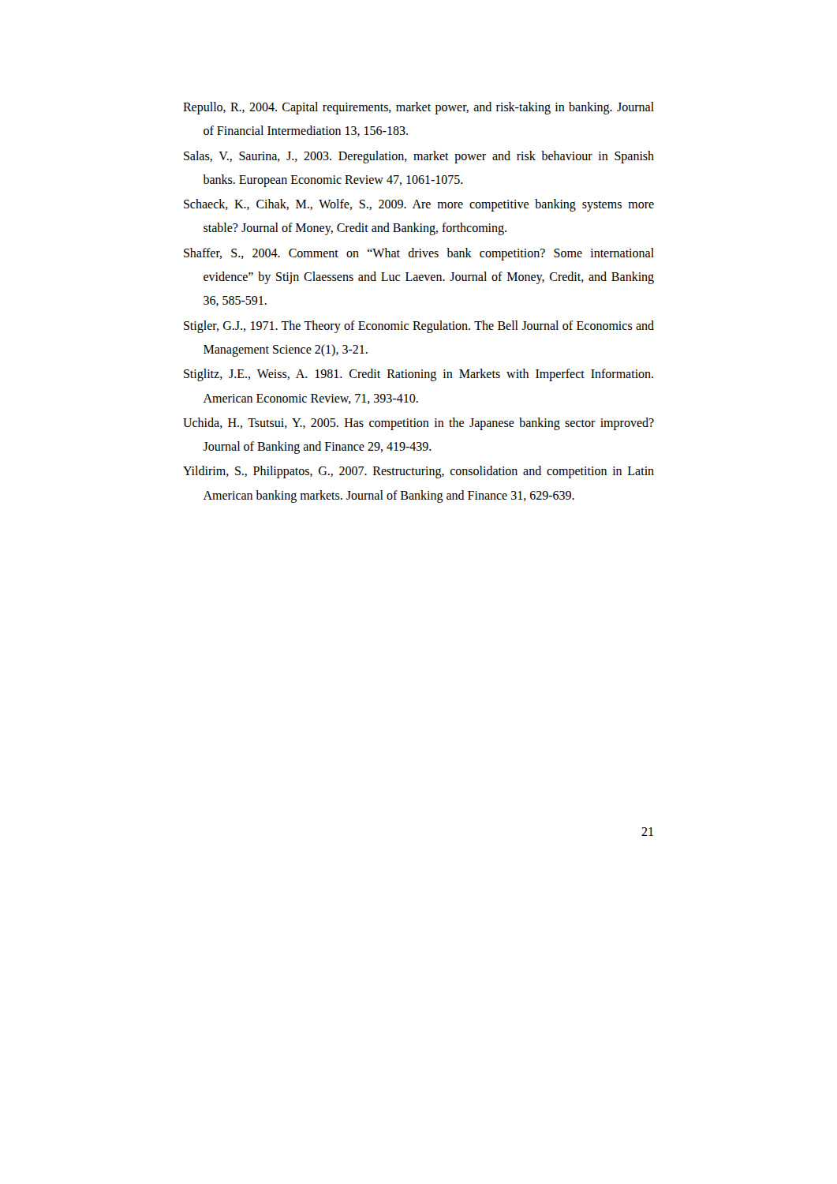Repullo, R., 2004. Capital requirements, market power, and risk-taking in banking. Journal of Financial Intermediation 13, 156-183.
Salas, V., Saurina, J., 2003. Deregulation, market power and risk behaviour in Spanish banks. European Economic Review 47, 1061-1075.
Schaeck, K., Cihak, M., Wolfe, S., 2009. Are more competitive banking systems more stable? Journal of Money, Credit and Banking, forthcoming.
Shaffer, S., 2004. Comment on “What drives bank competition? Some international evidence” by Stijn Claessens and Luc Laeven. Journal of Money, Credit, and Banking 36, 585-591.
Stigler, G.J., 1971. The Theory of Economic Regulation. The Bell Journal of Economics and Management Science 2(1), 3-21.
Stiglitz, J.E., Weiss, A. 1981. Credit Rationing in Markets with Imperfect Information. American Economic Review, 71, 393-410.
Uchida, H., Tsutsui, Y., 2005. Has competition in the Japanese banking sector improved? Journal of Banking and Finance 29, 419-439.
Yildirim, S., Philippatos, G., 2007. Restructuring, consolidation and competition in Latin American banking markets. Journal of Banking and Finance 31, 629-639.
21